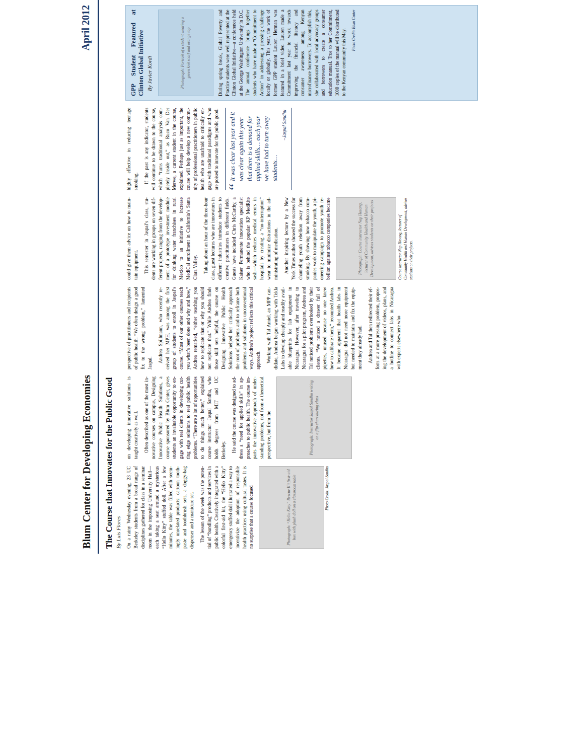Blum Center for Developing Economies
April 2012
The Course that Innovates for the Public Good
By Luis Flores
On a rainy Wednesday evening, 23 UC Berkeley students from a broad range of disciplines gathered for class in a seminar room in the imposing University Hall—each taking a seat around a mysterious “Hello Kitty” stuffed doll. After a few minutes, the table was filled with seemingly unrelated products: cartoon toothpaste and toothbrush sets, a doggy-bag dispenser and a manicure set.
The lesson of the week was the potential of “bundling” products and services in public health. Creatively integrated with a colorful first-aid kit, the “Hello Kitty” emergency stuffed doll illustrated a way to incentivize the adoption of responsible health practices using cultural tastes. It is no surprise that a course focused
Photograph: “Hello Kitty” Rescue Kit first-aid box with plush doll on a classroom table
Photo Credit: Jaspal Sandhu
on developing innovative solutions is taught creatively as well.
Often described as one of the most innovative courses on campus, Designing Innovative Public Health Solutions, a course sponsored by Blum Center, gives students an invaluable opportunity to engage with real clients in developing cutting edge solutions to real public health problems. “There are a lot of opportunities to do things much better,” explained course instructor Jaspal Sandhu, who holds degrees from MIT and UC Berkeley.
He said the course was designed to address a “need for applied skills” in approaches to public health. The course imparts the innovative approach of understanding problems, not from a theoretical perspective, but from the
Photograph: Instructor Jaspal Sandhu writing on a flip chart during class
perspective of practitioners and recipients of public health. “We often design a good fix to the wrong problem,” lamented Jaspal.
Andrea Spillmann, who recently received her MPH, was among the first group of students to enroll in Jaspal’s course. “Most of our other courses teach you what’s been done and why and how,” Andrea remarked, “either teaching you how to replicate that or why you should not replicate that.” While Andrea finds those skill sets helpful, the course on Designing Innovative Public Health Solutions helped her critically approach the root of problems and to reframe both problems and solutions in unconventional ways. Andrea’s project reflects this critical approach.
Working with Tal Amiel, an MPP candidate, Andrea began working with Tekla Labs to develop cheaply and readily available blueprints for lab equipment in Nicaragua. However, after traveling to Nicaragua for a pilot program, Andrea and Tal noticed problems overlooked by their clients. “We noticed a drawer full of pipettes, unused because no one knew how to calibrate them,” recounted Andrea. It became apparent that health labs in Nicaragua did not need more equipment but needed to maintain and fix the equipment they already had.
Andrea and Tal then redirected their efforts at a more pressing problem, proposing the development of videos, plans, and a hotline to connect labs in Nicaragua with experts elsewhere who
could give them advice on how to maintain equipment.
This semester in Jaspal’s class, students are working in groups on seven different projects, ranging from the development of a prototype investment module for drinking water franchises in rural Mexico to an initiative to increase MediCal enrollment in California’s Santa Clara Valley.
Taking about an hour of the three-hour class, guest lectures who are innovators in different industries introduce students to creative practitioners in different fields. Guests have included Chris McCarthy, a Kaiser Permanente innovation specialist who is behind the popular KP MedRite sash—which reduces medical errors in hospitals by creating a “no-interruption” wear to minimize distractions in the administrating of medication.
Another inspiring lecture by a New York Times author showed the success for channeling youth rebellion away from smoking. By showing how tobacco companies work to manipulate the youth, a pioneering campaign to promote youth rebellion against tobacco companies became
Photograph: Course instructor Nap Hosang, lecturer of Community Health and Human Development, advises students on their projects
Course instructor Nap Hosang, lecturer of Community Health and Human Development, advises students on their projects.
highly effective in reducing teenage smoking.
If the past is any indicator, students will continue to be drawn to the course, which “turns traditional analysis completely inside out,” as Ruco Van Der Merwe, a current student in the course, explained. Perhaps just as important, the course will help develop a new community of professional practitioners in public health who are unafraid to critically engage with traditional paradigms and who are poised to innovate for the public good.
It was clear last year and it was clear again this year that there is a demand for applied skills… each year we have had to turn away students… –Jaspal Sandhu
GPP Student Featured at Clinton Global Initiative
By Javier Kordi
Photograph: Portrait of a student wearing a green knit scarf and orange top
During spring break, Global Poverty and Practice students were well represented at the Clinton Global Initiative—a conference held at the George Washington University in D.C. The annual conference brings together students who have made a “Commitment to Action” in addressing a pressing challenge locally or globally. This year, the work of former GPP student Lauren Herman was featured in a brief video. Lauren made a Commitment last year to work towards improving the financial literacy and consumer awareness among Kenyan microfinance borrowers. To accomplish this, she collaborated with local advocacy groups and borrowers to create a consumer education manual. True to her Commitment, 1000 copies of the manual will be distributed to the Kenyan community this May.
Photo Credit: Blum Center